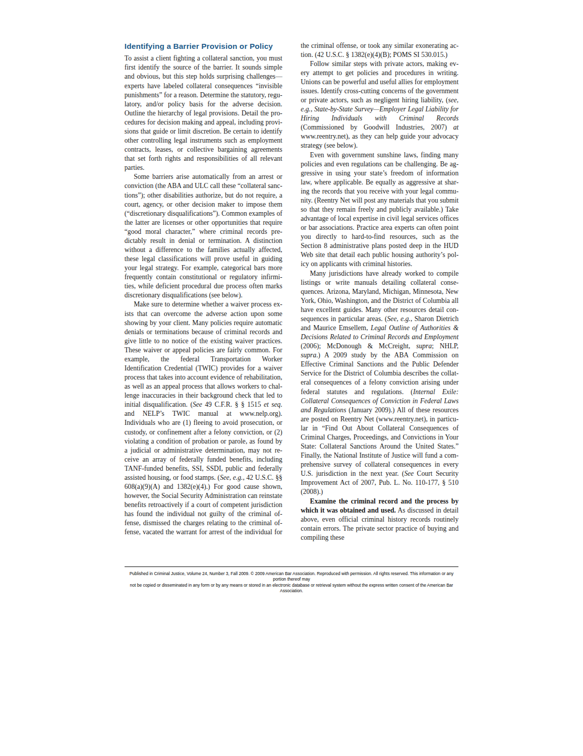Identifying a Barrier Provision or Policy
To assist a client fighting a collateral sanction, you must first identify the source of the barrier. It sounds simple and obvious, but this step holds surprising challenges—experts have labeled collateral consequences “invisible punishments” for a reason. Determine the statutory, regulatory, and/or policy basis for the adverse decision. Outline the hierarchy of legal provisions. Detail the procedures for decision making and appeal, including provisions that guide or limit discretion. Be certain to identify other controlling legal instruments such as employment contracts, leases, or collective bargaining agreements that set forth rights and responsibilities of all relevant parties.
Some barriers arise automatically from an arrest or conviction (the ABA and ULC call these “collateral sanctions”); other disabilities authorize, but do not require, a court, agency, or other decision maker to impose them (“discretionary disqualifications”). Common examples of the latter are licenses or other opportunities that require “good moral character,” where criminal records predictably result in denial or termination. A distinction without a difference to the families actually affected, these legal classifications will prove useful in guiding your legal strategy. For example, categorical bars more frequently contain constitutional or regulatory infirmities, while deficient procedural due process often marks discretionary disqualifications (see below).
Make sure to determine whether a waiver process exists that can overcome the adverse action upon some showing by your client. Many policies require automatic denials or terminations because of criminal records and give little to no notice of the existing waiver practices. These waiver or appeal policies are fairly common. For example, the federal Transportation Worker Identification Credential (TWIC) provides for a waiver process that takes into account evidence of rehabilitation, as well as an appeal process that allows workers to challenge inaccuracies in their background check that led to initial disqualification. (See 49 C.F.R. § § 1515 et seq. and NELP’s TWIC manual at www.nelp.org). Individuals who are (1) fleeing to avoid prosecution, or custody, or confinement after a felony conviction, or (2) violating a condition of probation or parole, as found by a judicial or administrative determination, may not receive an array of federally funded benefits, including TANF-funded benefits, SSI, SSDI, public and federally assisted housing, or food stamps. (See, e.g., 42 U.S.C. §§ 608(a)(9)(A) and 1382(e)(4).) For good cause shown, however, the Social Security Administration can reinstate benefits retroactively if a court of competent jurisdiction has found the individual not guilty of the criminal offense, dismissed the charges relating to the criminal offense, vacated the warrant for arrest of the individual for the criminal offense, or took any similar exonerating action. (42 U.S.C. § 1382(e)(4)(B); POMS SI 530.015.)
Follow similar steps with private actors, making every attempt to get policies and procedures in writing. Unions can be powerful and useful allies for employment issues. Identify cross-cutting concerns of the government or private actors, such as negligent hiring liability, (see, e.g., State-by-State Survey—Employer Legal Liability for Hiring Individuals with Criminal Records (Commissioned by Goodwill Industries, 2007) at www.reentry.net), as they can help guide your advocacy strategy (see below).
Even with government sunshine laws, finding many policies and even regulations can be challenging. Be aggressive in using your state’s freedom of information law, where applicable. Be equally as aggressive at sharing the records that you receive with your legal community. (Reentry Net will post any materials that you submit so that they remain freely and publicly available.) Take advantage of local expertise in civil legal services offices or bar associations. Practice area experts can often point you directly to hard-to-find resources, such as the Section 8 administrative plans posted deep in the HUD Web site that detail each public housing authority’s policy on applicants with criminal histories.
Many jurisdictions have already worked to compile listings or write manuals detailing collateral consequences. Arizona, Maryland, Michigan, Minnesota, New York, Ohio, Washington, and the District of Columbia all have excellent guides. Many other resources detail consequences in particular areas. (See, e.g., Sharon Dietrich and Maurice Emsellem, Legal Outline of Authorities & Decisions Related to Criminal Records and Employment (2006); McDonough & McCreight, supra; NHLP, supra.) A 2009 study by the ABA Commission on Effective Criminal Sanctions and the Public Defender Service for the District of Columbia describes the collateral consequences of a felony conviction arising under federal statutes and regulations. (Internal Exile: Collateral Consequences of Conviction in Federal Laws and Regulations (January 2009).) All of these resources are posted on Reentry Net (www.reentry.net), in particular in “Find Out About Collateral Consequences of Criminal Charges, Proceedings, and Convictions in Your State: Collateral Sanctions Around the United States.” Finally, the National Institute of Justice will fund a comprehensive survey of collateral consequences in every U.S. jurisdiction in the next year. (See Court Security Improvement Act of 2007, Pub. L. No. 110-177, § 510 (2008).)
Examine the criminal record and the process by which it was obtained and used. As discussed in detail above, even official criminal history records routinely contain errors. The private sector practice of buying and compiling these
Published in Criminal Justice, Volume 24, Number 3, Fall 2009. © 2009 American Bar Association. Reproduced with permission. All rights reserved. This information or any portion thereof may
not be copied or disseminated in any form or by any means or stored in an electronic database or retrieval system without the express written consent of the American Bar Association.